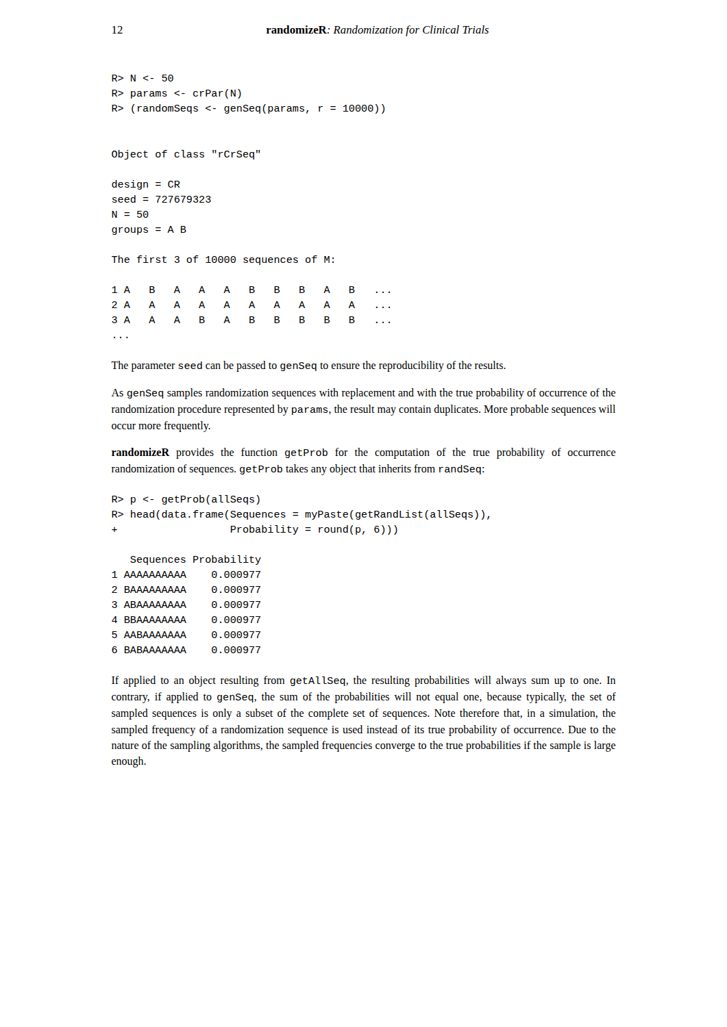12
randomizeR: Randomization for Clinical Trials
R> N <- 50
R> params <- crPar(N)
R> (randomSeqs <- genSeq(params, r = 10000))


Object of class "rCrSeq"

design = CR
seed = 727679323
N = 50
groups = A B

The first 3 of 10000 sequences of M:

1 A   B   A   A   A   B   B   B   A   B   ...
2 A   A   A   A   A   A   A   A   A   A   ...
3 A   A   A   B   A   B   B   B   B   B   ...
...
The parameter seed can be passed to genSeq to ensure the reproducibility of the results.
As genSeq samples randomization sequences with replacement and with the true probability of occurrence of the randomization procedure represented by params, the result may contain duplicates. More probable sequences will occur more frequently.
randomizeR provides the function getProb for the computation of the true probability of occurrence randomization of sequences. getProb takes any object that inherits from randSeq:
R> p <- getProb(allSeqs)
R> head(data.frame(Sequences = myPaste(getRandList(allSeqs)),
+                  Probability = round(p, 6)))

   Sequences Probability
1 AAAAAAAAAA    0.000977
2 BAAAAAAAAA    0.000977
3 ABAAAAAAAA    0.000977
4 BBAAAAAAAA    0.000977
5 AABAAAAAAA    0.000977
6 BABAAAAAAA    0.000977
If applied to an object resulting from getAllSeq, the resulting probabilities will always sum up to one. In contrary, if applied to genSeq, the sum of the probabilities will not equal one, because typically, the set of sampled sequences is only a subset of the complete set of sequences. Note therefore that, in a simulation, the sampled frequency of a randomization sequence is used instead of its true probability of occurrence. Due to the nature of the sampling algorithms, the sampled frequencies converge to the true probabilities if the sample is large enough.